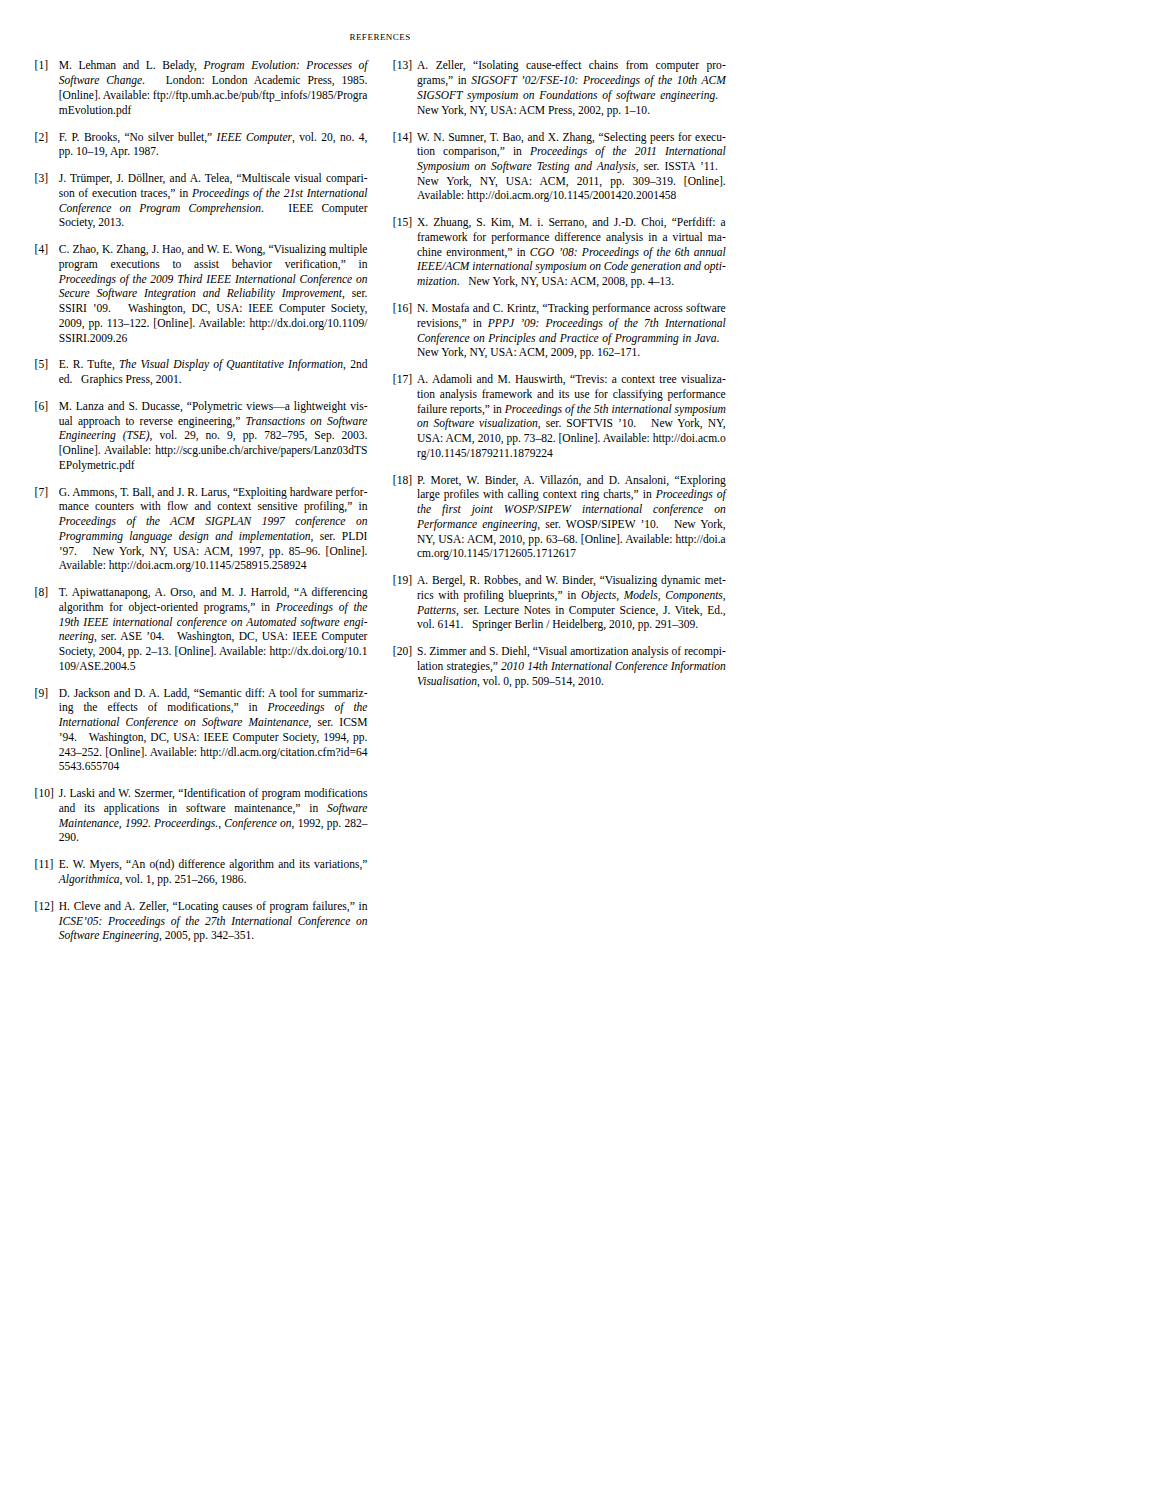References
M. Lehman and L. Belady, Program Evolution: Processes of Software Change. London: London Academic Press, 1985. [Online]. Available: ftp://ftp.umh.ac.be/pub/ftp_infofs/1985/ProgramEvolution.pdf
F. P. Brooks, “No silver bullet,” IEEE Computer, vol. 20, no. 4, pp. 10–19, Apr. 1987.
J. Trümper, J. Döllner, and A. Telea, “Multiscale visual comparison of execution traces,” in Proceedings of the 21st International Conference on Program Comprehension. IEEE Computer Society, 2013.
C. Zhao, K. Zhang, J. Hao, and W. E. Wong, “Visualizing multiple program executions to assist behavior verification,” in Proceedings of the 2009 Third IEEE International Conference on Secure Software Integration and Reliability Improvement, ser. SSIRI ’09. Washington, DC, USA: IEEE Computer Society, 2009, pp. 113–122. [Online]. Available: http://dx.doi.org/10.1109/SSIRI.2009.26
E. R. Tufte, The Visual Display of Quantitative Information, 2nd ed. Graphics Press, 2001.
M. Lanza and S. Ducasse, “Polymetric views—a lightweight visual approach to reverse engineering,” Transactions on Software Engineering (TSE), vol. 29, no. 9, pp. 782–795, Sep. 2003. [Online]. Available: http://scg.unibe.ch/archive/papers/Lanz03dTSEPolymetric.pdf
G. Ammons, T. Ball, and J. R. Larus, “Exploiting hardware performance counters with flow and context sensitive profiling,” in Proceedings of the ACM SIGPLAN 1997 conference on Programming language design and implementation, ser. PLDI ’97. New York, NY, USA: ACM, 1997, pp. 85–96. [Online]. Available: http://doi.acm.org/10.1145/258915.258924
T. Apiwattanapong, A. Orso, and M. J. Harrold, “A differencing algorithm for object-oriented programs,” in Proceedings of the 19th IEEE international conference on Automated software engineering, ser. ASE ’04. Washington, DC, USA: IEEE Computer Society, 2004, pp. 2–13. [Online]. Available: http://dx.doi.org/10.1109/ASE.2004.5
D. Jackson and D. A. Ladd, “Semantic diff: A tool for summarizing the effects of modifications,” in Proceedings of the International Conference on Software Maintenance, ser. ICSM ’94. Washington, DC, USA: IEEE Computer Society, 1994, pp. 243–252. [Online]. Available: http://dl.acm.org/citation.cfm?id=645543.655704
J. Laski and W. Szermer, “Identification of program modifications and its applications in software maintenance,” in Software Maintenance, 1992. Proceerdings., Conference on, 1992, pp. 282–290.
E. W. Myers, “An o(nd) difference algorithm and its variations,” Algorithmica, vol. 1, pp. 251–266, 1986.
H. Cleve and A. Zeller, “Locating causes of program failures,” in ICSE’05: Proceedings of the 27th International Conference on Software Engineering, 2005, pp. 342–351.
A. Zeller, “Isolating cause-effect chains from computer programs,” in SIGSOFT ’02/FSE-10: Proceedings of the 10th ACM SIGSOFT symposium on Foundations of software engineering. New York, NY, USA: ACM Press, 2002, pp. 1–10.
W. N. Sumner, T. Bao, and X. Zhang, “Selecting peers for execution comparison,” in Proceedings of the 2011 International Symposium on Software Testing and Analysis, ser. ISSTA ’11. New York, NY, USA: ACM, 2011, pp. 309–319. [Online]. Available: http://doi.acm.org/10.1145/2001420.2001458
X. Zhuang, S. Kim, M. i. Serrano, and J.-D. Choi, “Perfdiff: a framework for performance difference analysis in a virtual machine environment,” in CGO ’08: Proceedings of the 6th annual IEEE/ACM international symposium on Code generation and optimization. New York, NY, USA: ACM, 2008, pp. 4–13.
N. Mostafa and C. Krintz, “Tracking performance across software revisions,” in PPPJ ’09: Proceedings of the 7th International Conference on Principles and Practice of Programming in Java. New York, NY, USA: ACM, 2009, pp. 162–171.
A. Adamoli and M. Hauswirth, “Trevis: a context tree visualization analysis framework and its use for classifying performance failure reports,” in Proceedings of the 5th international symposium on Software visualization, ser. SOFTVIS ’10. New York, NY, USA: ACM, 2010, pp. 73–82. [Online]. Available: http://doi.acm.org/10.1145/1879211.1879224
P. Moret, W. Binder, A. Villazón, and D. Ansaloni, “Exploring large profiles with calling context ring charts,” in Proceedings of the first joint WOSP/SIPEW international conference on Performance engineering, ser. WOSP/SIPEW ’10. New York, NY, USA: ACM, 2010, pp. 63–68. [Online]. Available: http://doi.acm.org/10.1145/1712605.1712617
A. Bergel, R. Robbes, and W. Binder, “Visualizing dynamic metrics with profiling blueprints,” in Objects, Models, Components, Patterns, ser. Lecture Notes in Computer Science, J. Vitek, Ed., vol. 6141. Springer Berlin / Heidelberg, 2010, pp. 291–309.
S. Zimmer and S. Diehl, “Visual amortization analysis of recompilation strategies,” 2010 14th International Conference Information Visualisation, vol. 0, pp. 509–514, 2010.